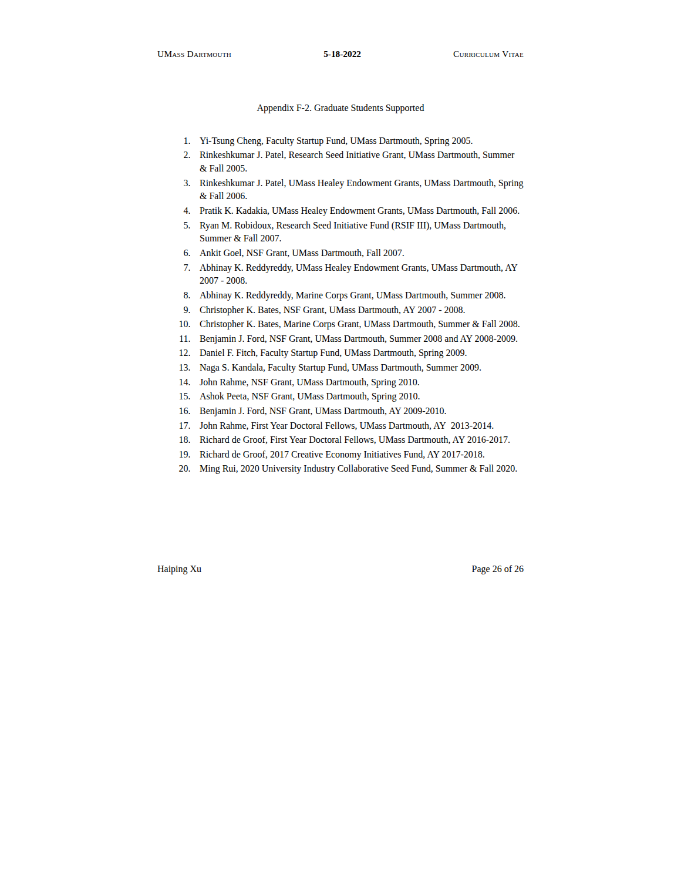UMass Dartmouth 5-18-2022 Curriculum Vitae
Appendix F-2. Graduate Students Supported
Yi-Tsung Cheng, Faculty Startup Fund, UMass Dartmouth, Spring 2005.
Rinkeshkumar J. Patel, Research Seed Initiative Grant, UMass Dartmouth, Summer & Fall 2005.
Rinkeshkumar J. Patel, UMass Healey Endowment Grants, UMass Dartmouth, Spring & Fall 2006.
Pratik K. Kadakia, UMass Healey Endowment Grants, UMass Dartmouth, Fall 2006.
Ryan M. Robidoux, Research Seed Initiative Fund (RSIF III), UMass Dartmouth, Summer & Fall 2007.
Ankit Goel, NSF Grant, UMass Dartmouth, Fall 2007.
Abhinay K. Reddyreddy, UMass Healey Endowment Grants, UMass Dartmouth, AY 2007 - 2008.
Abhinay K. Reddyreddy, Marine Corps Grant, UMass Dartmouth, Summer 2008.
Christopher K. Bates, NSF Grant, UMass Dartmouth, AY 2007 - 2008.
Christopher K. Bates, Marine Corps Grant, UMass Dartmouth, Summer & Fall 2008.
Benjamin J. Ford, NSF Grant, UMass Dartmouth, Summer 2008 and AY 2008-2009.
Daniel F. Fitch, Faculty Startup Fund, UMass Dartmouth, Spring 2009.
Naga S. Kandala, Faculty Startup Fund, UMass Dartmouth, Summer 2009.
John Rahme, NSF Grant, UMass Dartmouth, Spring 2010.
Ashok Peeta, NSF Grant, UMass Dartmouth, Spring 2010.
Benjamin J. Ford, NSF Grant, UMass Dartmouth, AY 2009-2010.
John Rahme, First Year Doctoral Fellows, UMass Dartmouth, AY 2013-2014.
Richard de Groof, First Year Doctoral Fellows, UMass Dartmouth, AY 2016-2017.
Richard de Groof, 2017 Creative Economy Initiatives Fund, AY 2017-2018.
Ming Rui, 2020 University Industry Collaborative Seed Fund, Summer & Fall 2020.
Haiping Xu Page 26 of 26